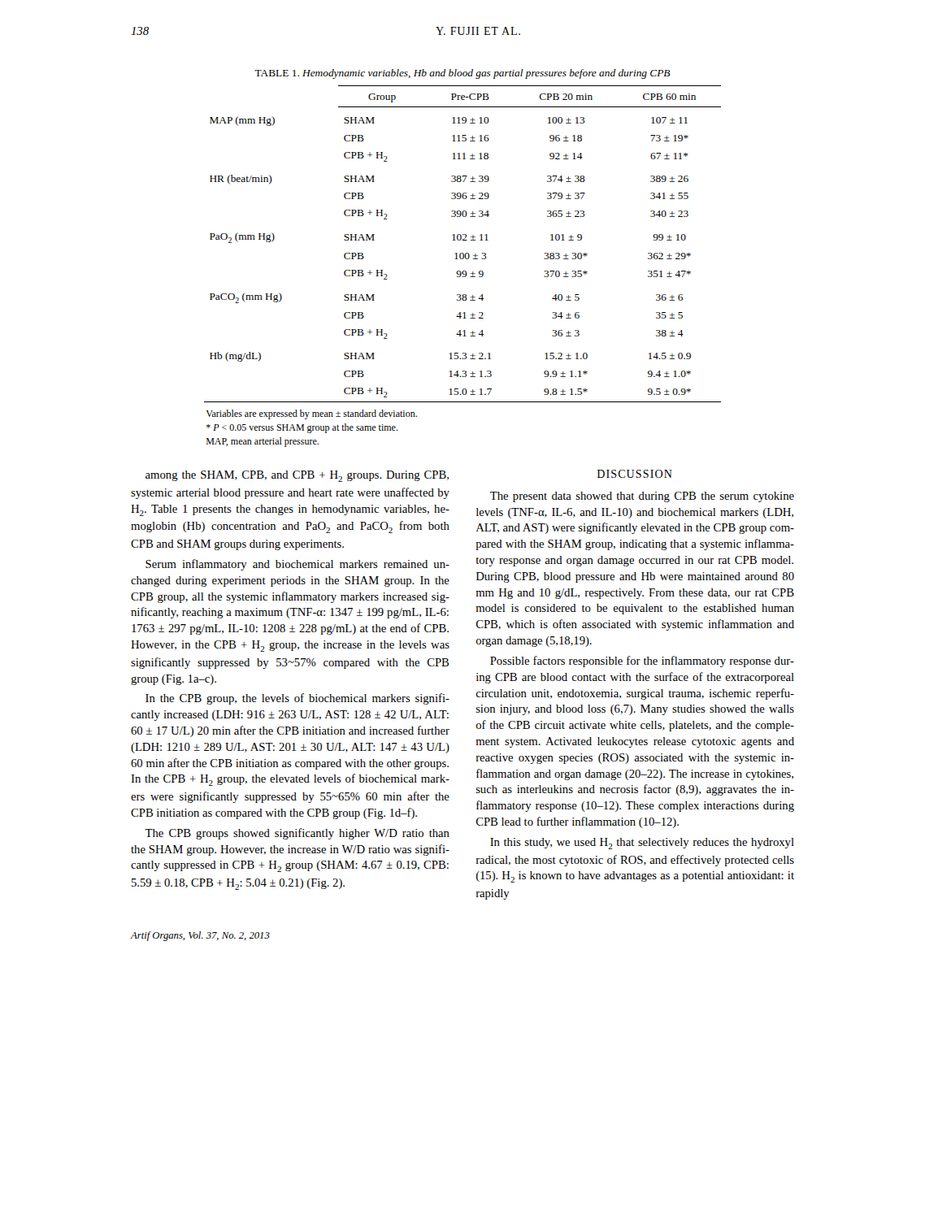138
Y. FUJII ET AL.
TABLE 1. Hemodynamic variables, Hb and blood gas partial pressures before and during CPB
| | Group | Pre-CPB | CPB 20 min | CPB 60 min |
| --- | --- | --- | --- | --- |
| MAP (mm Hg) | SHAM | 119 ± 10 | 100 ± 13 | 107 ± 11 |
| | CPB | 115 ± 16 | 96 ± 18 | 73 ± 19* |
| | CPB + H 2 | 111 ± 18 | 92 ± 14 | 67 ± 11* |
| HR (beat/min) | SHAM | 387 ± 39 | 374 ± 38 | 389 ± 26 |
| | CPB | 396 ± 29 | 379 ± 37 | 341 ± 55 |
| | CPB + H 2 | 390 ± 34 | 365 ± 23 | 340 ± 23 |
| PaO 2 (mm Hg) | SHAM | 102 ± 11 | 101 ± 9 | 99 ± 10 |
| | CPB | 100 ± 3 | 383 ± 30* | 362 ± 29* |
| | CPB + H 2 | 99 ± 9 | 370 ± 35* | 351 ± 47* |
| PaCO 2 (mm Hg) | SHAM | 38 ± 4 | 40 ± 5 | 36 ± 6 |
| | CPB | 41 ± 2 | 34 ± 6 | 35 ± 5 |
| | CPB + H 2 | 41 ± 4 | 36 ± 3 | 38 ± 4 |
| Hb (mg/dL) | SHAM | 15.3 ± 2.1 | 15.2 ± 1.0 | 14.5 ± 0.9 |
| | CPB | 14.3 ± 1.3 | 9.9 ± 1.1* | 9.4 ± 1.0* |
| | CPB + H 2 | 15.0 ± 1.7 | 9.8 ± 1.5* | 9.5 ± 0.9* |
Variables are expressed by mean ± standard deviation.
* P < 0.05 versus SHAM group at the same time.
MAP, mean arterial pressure.
among the SHAM, CPB, and CPB + H2 groups. During CPB, systemic arterial blood pressure and heart rate were unaffected by H2. Table 1 presents the changes in hemodynamic variables, hemoglobin (Hb) concentration and PaO2 and PaCO2 from both CPB and SHAM groups during experiments.
Serum inflammatory and biochemical markers remained unchanged during experiment periods in the SHAM group. In the CPB group, all the systemic inflammatory markers increased significantly, reaching a maximum (TNF-α: 1347 ± 199 pg/mL, IL-6: 1763 ± 297 pg/mL, IL-10: 1208 ± 228 pg/mL) at the end of CPB. However, in the CPB + H2 group, the increase in the levels was significantly suppressed by 53~57% compared with the CPB group (Fig. 1a–c).
In the CPB group, the levels of biochemical markers significantly increased (LDH: 916 ± 263 U/L, AST: 128 ± 42 U/L, ALT: 60 ± 17 U/L) 20 min after the CPB initiation and increased further (LDH: 1210 ± 289 U/L, AST: 201 ± 30 U/L, ALT: 147 ± 43 U/L) 60 min after the CPB initiation as compared with the other groups. In the CPB + H2 group, the elevated levels of biochemical markers were significantly suppressed by 55~65% 60 min after the CPB initiation as compared with the CPB group (Fig. 1d–f).
The CPB groups showed significantly higher W/D ratio than the SHAM group. However, the increase in W/D ratio was significantly suppressed in CPB + H2 group (SHAM: 4.67 ± 0.19, CPB: 5.59 ± 0.18, CPB + H2: 5.04 ± 0.21) (Fig. 2).
DISCUSSION
The present data showed that during CPB the serum cytokine levels (TNF-α, IL-6, and IL-10) and biochemical markers (LDH, ALT, and AST) were significantly elevated in the CPB group compared with the SHAM group, indicating that a systemic inflammatory response and organ damage occurred in our rat CPB model. During CPB, blood pressure and Hb were maintained around 80 mm Hg and 10 g/dL, respectively. From these data, our rat CPB model is considered to be equivalent to the established human CPB, which is often associated with systemic inflammation and organ damage (5,18,19).
Possible factors responsible for the inflammatory response during CPB are blood contact with the surface of the extracorporeal circulation unit, endotoxemia, surgical trauma, ischemic reperfusion injury, and blood loss (6,7). Many studies showed the walls of the CPB circuit activate white cells, platelets, and the complement system. Activated leukocytes release cytotoxic agents and reactive oxygen species (ROS) associated with the systemic inflammation and organ damage (20–22). The increase in cytokines, such as interleukins and necrosis factor (8,9), aggravates the inflammatory response (10–12). These complex interactions during CPB lead to further inflammation (10–12).
In this study, we used H2 that selectively reduces the hydroxyl radical, the most cytotoxic of ROS, and effectively protected cells (15). H2 is known to have advantages as a potential antioxidant: it rapidly
Artif Organs, Vol. 37, No. 2, 2013